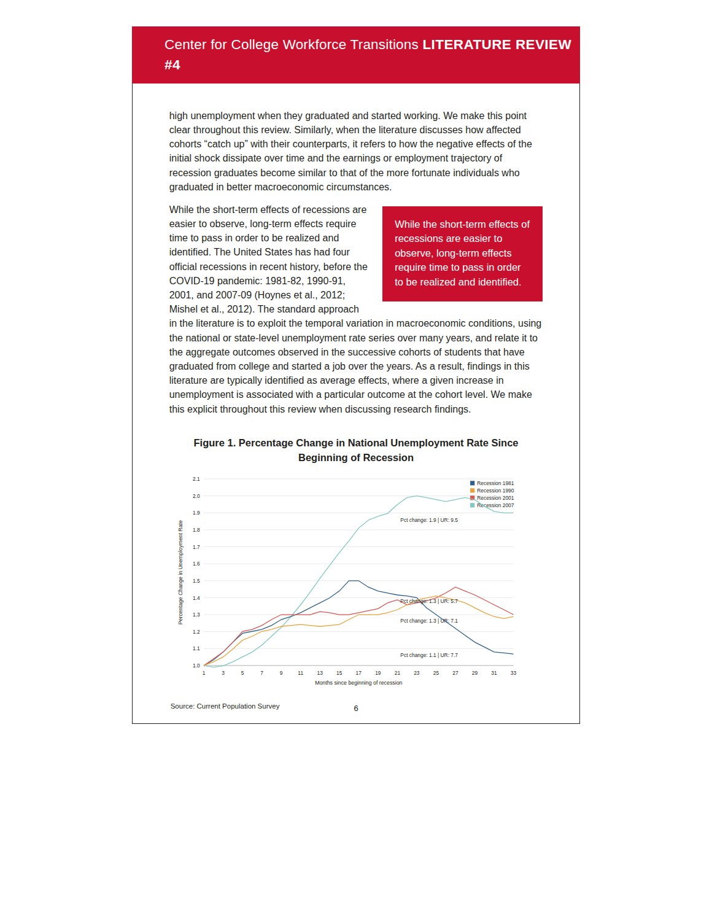Center for College Workforce Transitions LITERATURE REVIEW #4
high unemployment when they graduated and started working. We make this point clear throughout this review. Similarly, when the literature discusses how affected cohorts “catch up” with their counterparts, it refers to how the negative effects of the initial shock dissipate over time and the earnings or employment trajectory of recession graduates become similar to that of the more fortunate individuals who graduated in better macroeconomic circumstances.
While the short-term effects of recessions are easier to observe, long-term effects require time to pass in order to be realized and identified.
While the short-term effects of recessions are easier to observe, long-term effects require time to pass in order to be realized and identified. The United States has had four official recessions in recent history, before the COVID-19 pandemic: 1981-82, 1990-91, 2001, and 2007-09 (Hoynes et al., 2012; Mishel et al., 2012). The standard approach in the literature is to exploit the temporal variation in macroeconomic conditions, using the national or state-level unemployment rate series over many years, and relate it to the aggregate outcomes observed in the successive cohorts of students that have graduated from college and started a job over the years. As a result, findings in this literature are typically identified as average effects, where a given increase in unemployment is associated with a particular outcome at the cohort level. We make this explicit throughout this review when discussing research findings.
Figure 1. Percentage Change in National Unemployment Rate Since Beginning of Recession
2.1 2.0 1.9 1.8 1.7 1.6 1.5 1.4 1.3 1.2 1.1 1.0 1 3 5 7 9 11 13 15 17 19 21 23 25 27 29 31 33 Months since beginning of recession Percentage Change in Unemployment Rate Recession 1981 Recession 1990 Recession 2001 Recession 2007 Pct change: 1.9 | UR: 9.5 Pct change: 1.3 | UR: 5.7 Pct change: 1.3 | UR: 7.1 Pct change: 1.1 | UR: 7.7
Source: Current Population Survey
6